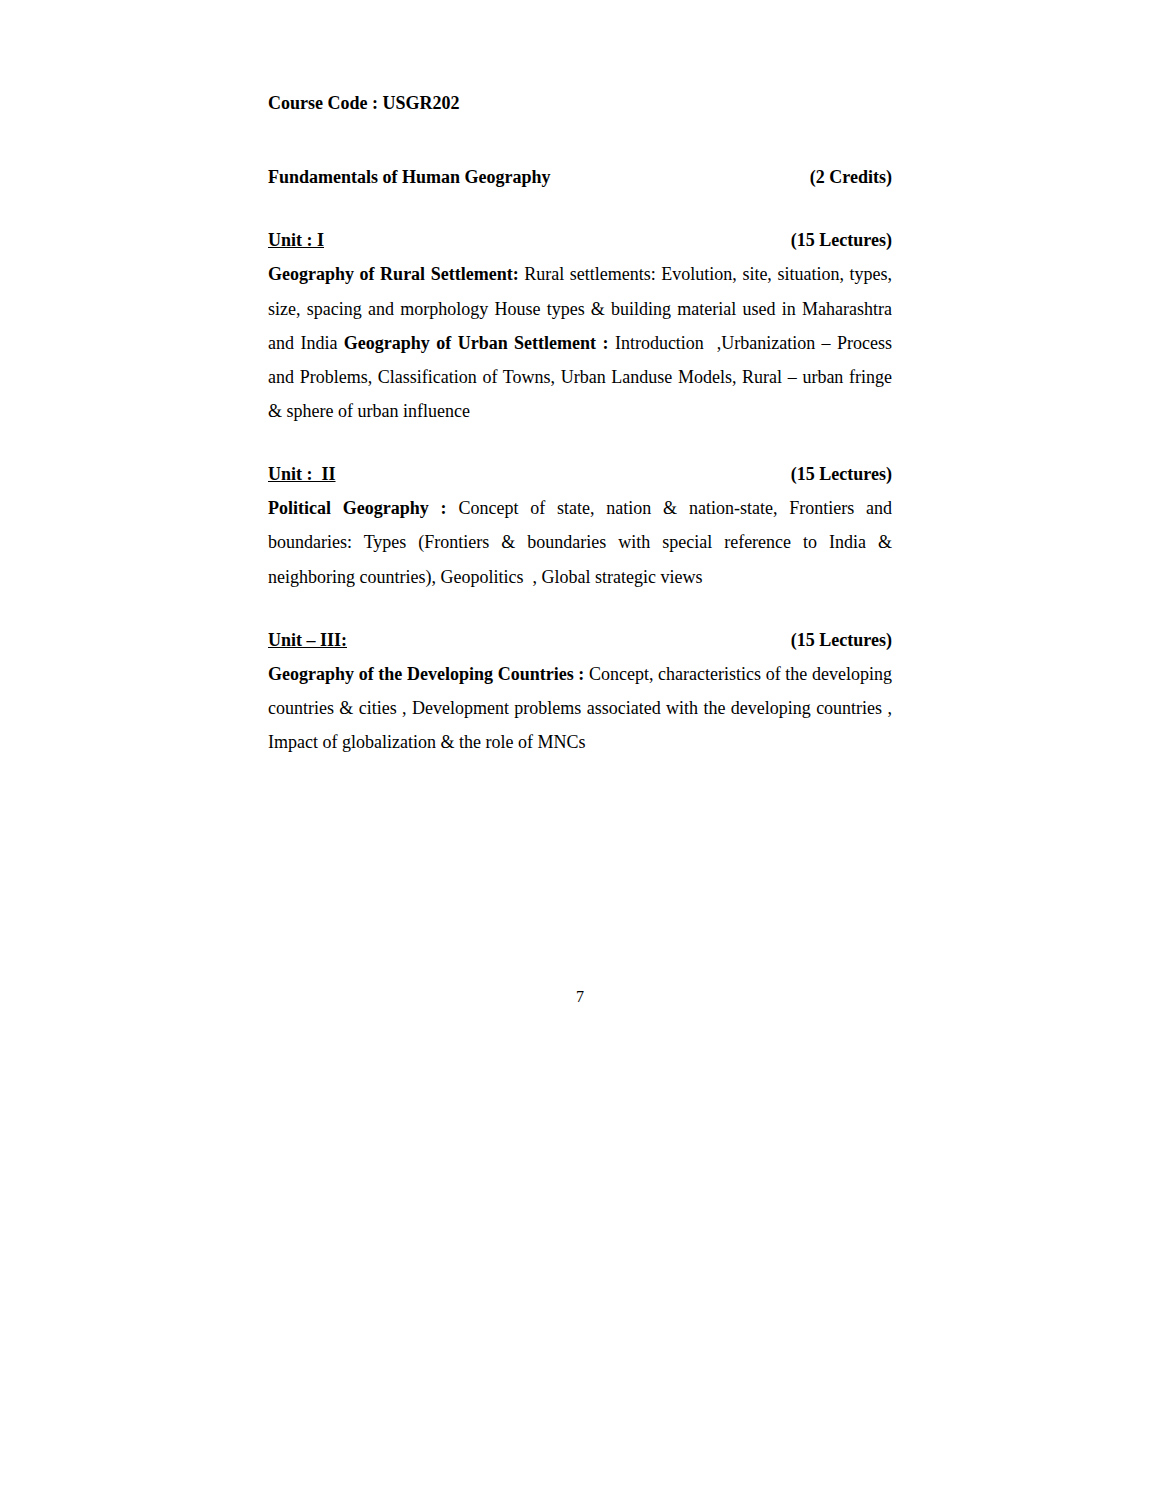Course Code : USGR202
Fundamentals of Human Geography (2 Credits)
Unit : I (15 Lectures)
Geography of Rural Settlement: Rural settlements: Evolution, site, situation, types, size, spacing and morphology House types & building material used in Maharashtra and India Geography of Urban Settlement : Introduction ,Urbanization – Process and Problems, Classification of Towns, Urban Landuse Models, Rural – urban fringe & sphere of urban influence
Unit : II (15 Lectures)
Political Geography : Concept of state, nation & nation-state, Frontiers and boundaries: Types (Frontiers & boundaries with special reference to India & neighboring countries), Geopolitics , Global strategic views
Unit – III: (15 Lectures)
Geography of the Developing Countries : Concept, characteristics of the developing countries & cities , Development problems associated with the developing countries , Impact of globalization & the role of MNCs
7